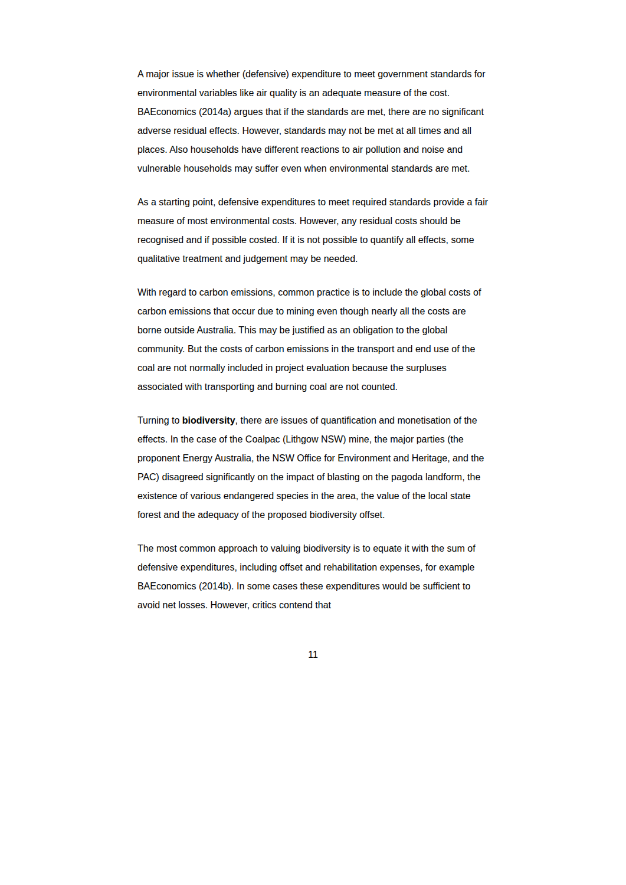A major issue is whether (defensive) expenditure to meet government standards for environmental variables like air quality is an adequate measure of the cost. BAEconomics (2014a) argues that if the standards are met, there are no significant adverse residual effects. However, standards may not be met at all times and all places. Also households have different reactions to air pollution and noise and vulnerable households may suffer even when environmental standards are met.
As a starting point, defensive expenditures to meet required standards provide a fair measure of most environmental costs. However, any residual costs should be recognised and if possible costed. If it is not possible to quantify all effects, some qualitative treatment and judgement may be needed.
With regard to carbon emissions, common practice is to include the global costs of carbon emissions that occur due to mining even though nearly all the costs are borne outside Australia. This may be justified as an obligation to the global community. But the costs of carbon emissions in the transport and end use of the coal are not normally included in project evaluation because the surpluses associated with transporting and burning coal are not counted.
Turning to biodiversity, there are issues of quantification and monetisation of the effects. In the case of the Coalpac (Lithgow NSW) mine, the major parties (the proponent Energy Australia, the NSW Office for Environment and Heritage, and the PAC) disagreed significantly on the impact of blasting on the pagoda landform, the existence of various endangered species in the area, the value of the local state forest and the adequacy of the proposed biodiversity offset.
The most common approach to valuing biodiversity is to equate it with the sum of defensive expenditures, including offset and rehabilitation expenses, for example BAEconomics (2014b). In some cases these expenditures would be sufficient to avoid net losses. However, critics contend that
11